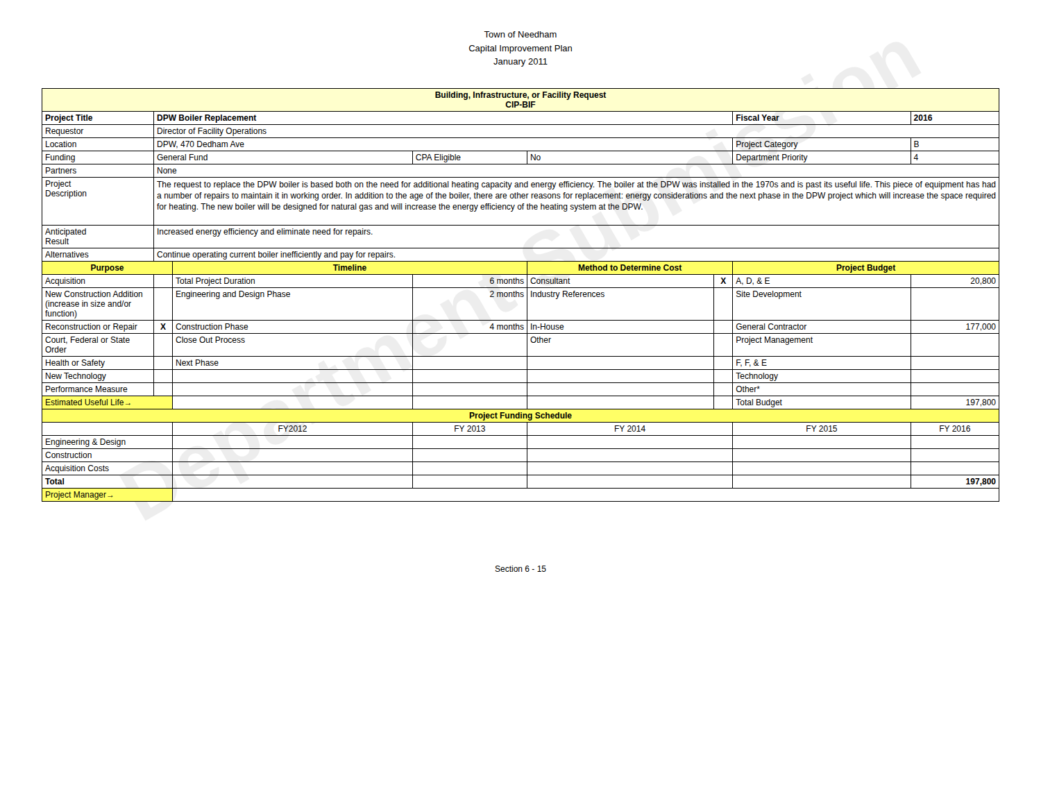Department Submission
Town of Needham
Capital Improvement Plan
January 2011
| Building, Infrastructure, or Facility Request CIP-BIF |
| Project Title | DPW Boiler Replacement | Fiscal Year | 2016 |
| Requestor | Director of Facility Operations |
| Location | DPW, 470 Dedham Ave | Project Category | B |
| Funding | General Fund | CPA Eligible | No | Department Priority | 4 |
| Partners | None |
| Project Description | The request to replace the DPW boiler is based both on the need for additional heating capacity and energy efficiency. The boiler at the DPW was installed in the 1970s and is past its useful life. This piece of equipment has had a number of repairs to maintain it in working order. In addition to the age of the boiler, there are other reasons for replacement: energy considerations and the next phase in the DPW project which will increase the space required for heating. The new boiler will be designed for natural gas and will increase the energy efficiency of the heating system at the DPW. |
| Anticipated Result | Increased energy efficiency and eliminate need for repairs. |
| Alternatives | Continue operating current boiler inefficiently and pay for repairs. |
| Purpose | Timeline | Method to Determine Cost | Project Budget |
| Acquisition | | Total Project Duration | 6 months | Consultant | X | A, D, & E | 20,800 |
| New Construction Addition (increase in size and/or function) | | Engineering and Design Phase | 2 months | Industry References | | Site Development | |
| Reconstruction or Repair | X | Construction Phase | 4 months | In-House | | General Contractor | 177,000 |
| Court, Federal or State Order | | Close Out Process | | Other | | Project Management | |
| Health or Safety | | Next Phase | | | | F, F, & E | |
| New Technology | | | | | | Technology | |
| Performance Measure | | | | | | Other* | |
| Estimated Useful Life→ | | | | | Total Budget | 197,800 |
| Project Funding Schedule |
| | FY2012 | FY 2013 | FY 2014 | FY 2015 | FY 2016 |
| Engineering & Design | | | | | |
| Construction | | | | | |
| Acquisition Costs | | | | | |
| Total | | | | | 197,800 |
| Project Manager→ | |
Section 6 - 15